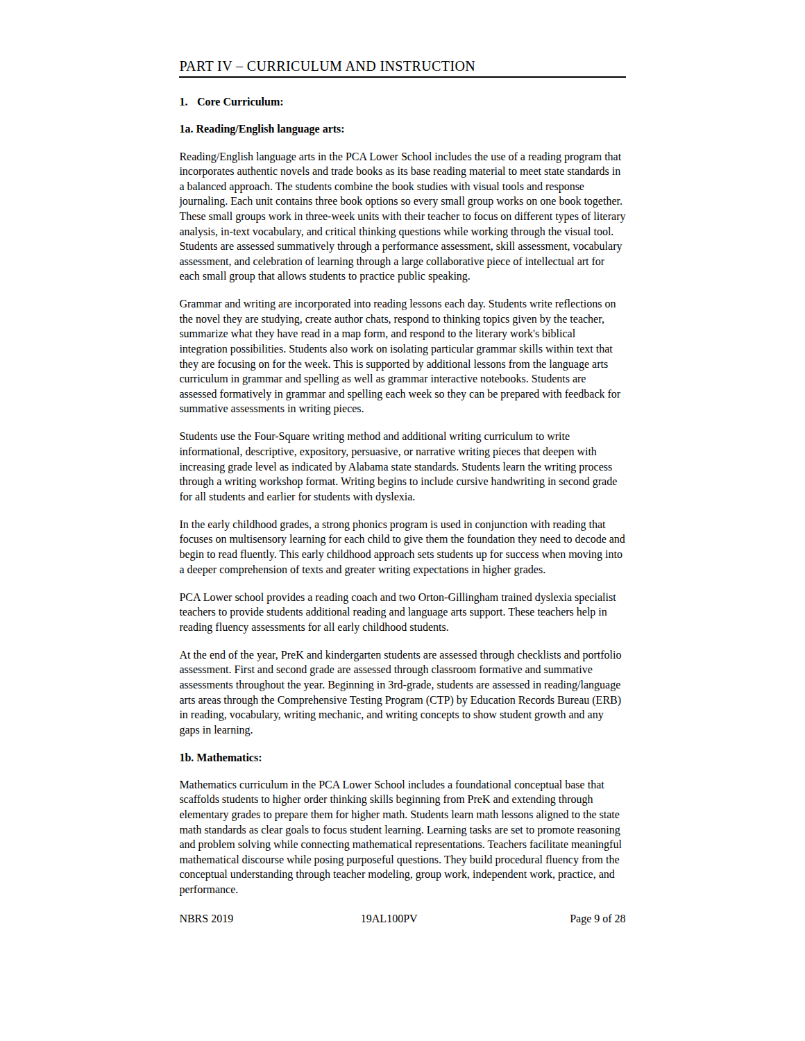PART IV – CURRICULUM AND INSTRUCTION
1. Core Curriculum:
1a. Reading/English language arts:
Reading/English language arts in the PCA Lower School includes the use of a reading program that incorporates authentic novels and trade books as its base reading material to meet state standards in a balanced approach. The students combine the book studies with visual tools and response journaling. Each unit contains three book options so every small group works on one book together. These small groups work in three-week units with their teacher to focus on different types of literary analysis, in-text vocabulary, and critical thinking questions while working through the visual tool. Students are assessed summatively through a performance assessment, skill assessment, vocabulary assessment, and celebration of learning through a large collaborative piece of intellectual art for each small group that allows students to practice public speaking.
Grammar and writing are incorporated into reading lessons each day. Students write reflections on the novel they are studying, create author chats, respond to thinking topics given by the teacher, summarize what they have read in a map form, and respond to the literary work's biblical integration possibilities. Students also work on isolating particular grammar skills within text that they are focusing on for the week. This is supported by additional lessons from the language arts curriculum in grammar and spelling as well as grammar interactive notebooks. Students are assessed formatively in grammar and spelling each week so they can be prepared with feedback for summative assessments in writing pieces.
Students use the Four-Square writing method and additional writing curriculum to write informational, descriptive, expository, persuasive, or narrative writing pieces that deepen with increasing grade level as indicated by Alabama state standards. Students learn the writing process through a writing workshop format. Writing begins to include cursive handwriting in second grade for all students and earlier for students with dyslexia.
In the early childhood grades, a strong phonics program is used in conjunction with reading that focuses on multisensory learning for each child to give them the foundation they need to decode and begin to read fluently. This early childhood approach sets students up for success when moving into a deeper comprehension of texts and greater writing expectations in higher grades.
PCA Lower school provides a reading coach and two Orton-Gillingham trained dyslexia specialist teachers to provide students additional reading and language arts support. These teachers help in reading fluency assessments for all early childhood students.
At the end of the year, PreK and kindergarten students are assessed through checklists and portfolio assessment. First and second grade are assessed through classroom formative and summative assessments throughout the year. Beginning in 3rd-grade, students are assessed in reading/language arts areas through the Comprehensive Testing Program (CTP) by Education Records Bureau (ERB) in reading, vocabulary, writing mechanic, and writing concepts to show student growth and any gaps in learning.
1b. Mathematics:
Mathematics curriculum in the PCA Lower School includes a foundational conceptual base that scaffolds students to higher order thinking skills beginning from PreK and extending through elementary grades to prepare them for higher math. Students learn math lessons aligned to the state math standards as clear goals to focus student learning. Learning tasks are set to promote reasoning and problem solving while connecting mathematical representations. Teachers facilitate meaningful mathematical discourse while posing purposeful questions. They build procedural fluency from the conceptual understanding through teacher modeling, group work, independent work, practice, and performance.
NBRS 2019
19AL100PV
Page 9 of 28